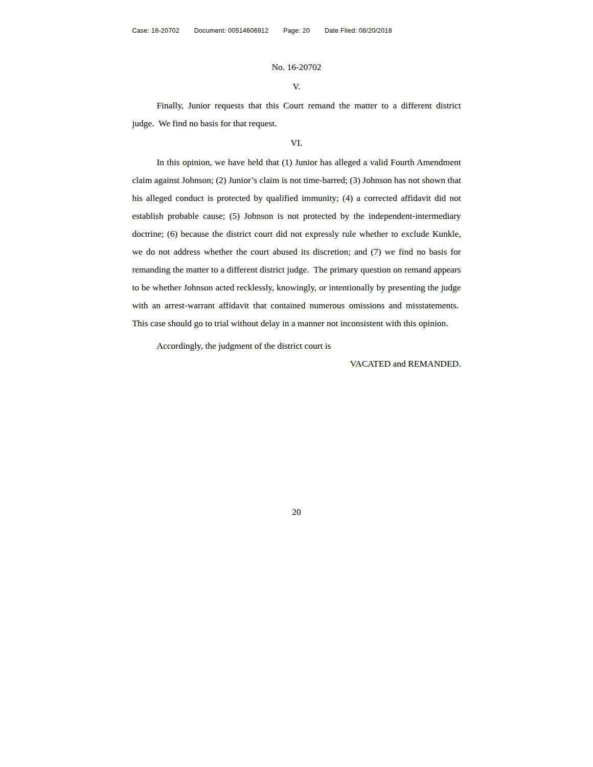Case: 16-20702 Document: 00514606912 Page: 20 Date Filed: 08/20/2018
No. 16-20702
V.
Finally, Junior requests that this Court remand the matter to a different district judge. We find no basis for that request.
VI.
In this opinion, we have held that (1) Junior has alleged a valid Fourth Amendment claim against Johnson; (2) Junior’s claim is not time-barred; (3) Johnson has not shown that his alleged conduct is protected by qualified immunity; (4) a corrected affidavit did not establish probable cause; (5) Johnson is not protected by the independent-intermediary doctrine; (6) because the district court did not expressly rule whether to exclude Kunkle, we do not address whether the court abused its discretion; and (7) we find no basis for remanding the matter to a different district judge. The primary question on remand appears to be whether Johnson acted recklessly, knowingly, or intentionally by presenting the judge with an arrest-warrant affidavit that contained numerous omissions and misstatements. This case should go to trial without delay in a manner not inconsistent with this opinion.
Accordingly, the judgment of the district court is
VACATED and REMANDED.
20